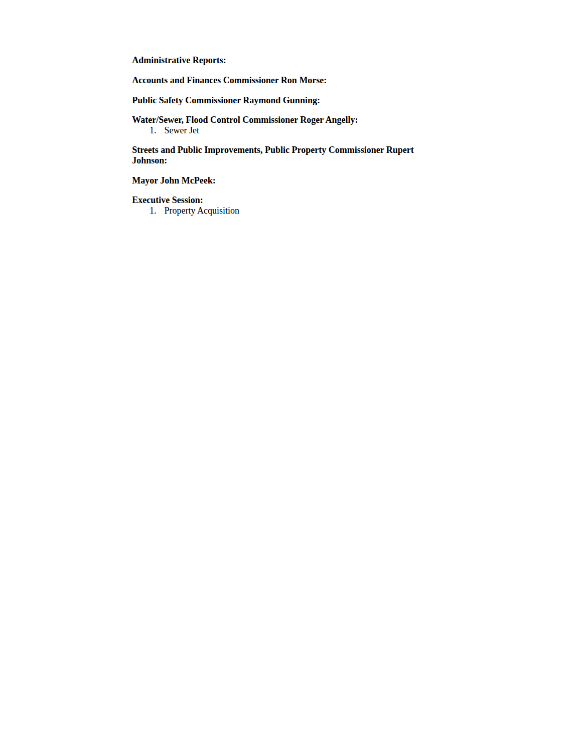Administrative Reports:
Accounts and Finances Commissioner Ron Morse:
Public Safety Commissioner Raymond Gunning:
Water/Sewer, Flood Control Commissioner Roger Angelly:
Sewer Jet
Streets and Public Improvements, Public Property Commissioner Rupert Johnson:
Mayor John McPeek:
Executive Session:
Property Acquisition